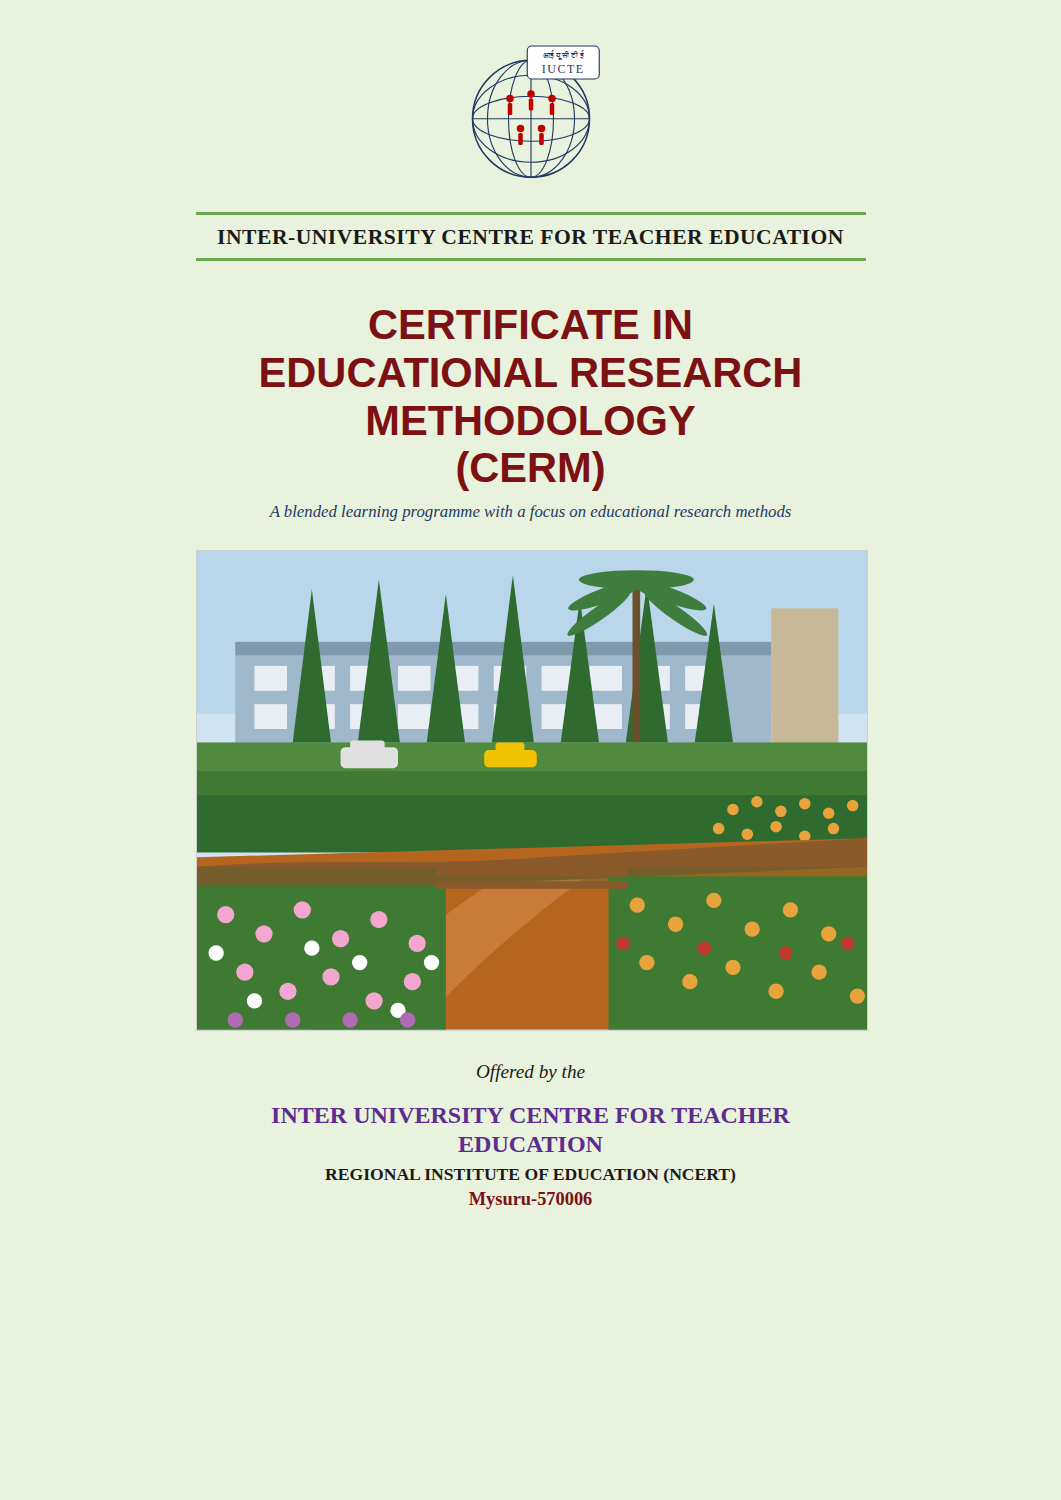आई यू सी टी ई IUCTE
INTER-UNIVERSITY CENTRE FOR TEACHER EDUCATION
CERTIFICATE IN
EDUCATIONAL RESEARCH
METHODOLOGY
(CERM)
A blended learning programme with a focus on educational research methods
Offered by the
INTER UNIVERSITY CENTRE FOR TEACHER
EDUCATION
REGIONAL INSTITUTE OF EDUCATION (NCERT)
Mysuru-570006